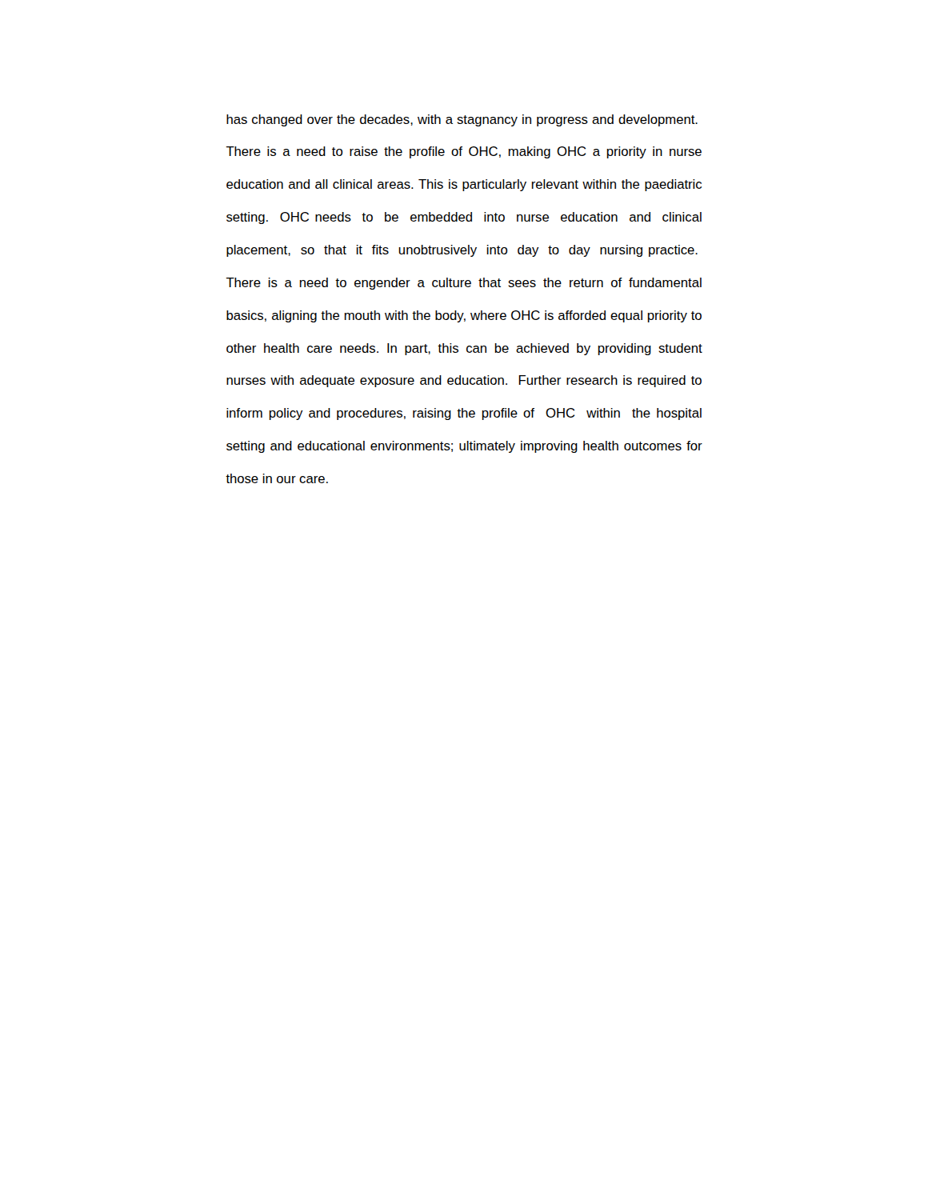has changed over the decades, with a stagnancy in progress and development. There is a need to raise the profile of OHC, making OHC a priority in nurse education and all clinical areas. This is particularly relevant within the paediatric setting. OHC needs to be embedded into nurse education and clinical placement, so that it fits unobtrusively into day to day nursing practice. There is a need to engender a culture that sees the return of fundamental basics, aligning the mouth with the body, where OHC is afforded equal priority to other health care needs. In part, this can be achieved by providing student nurses with adequate exposure and education. Further research is required to inform policy and procedures, raising the profile of OHC within the hospital setting and educational environments; ultimately improving health outcomes for those in our care.